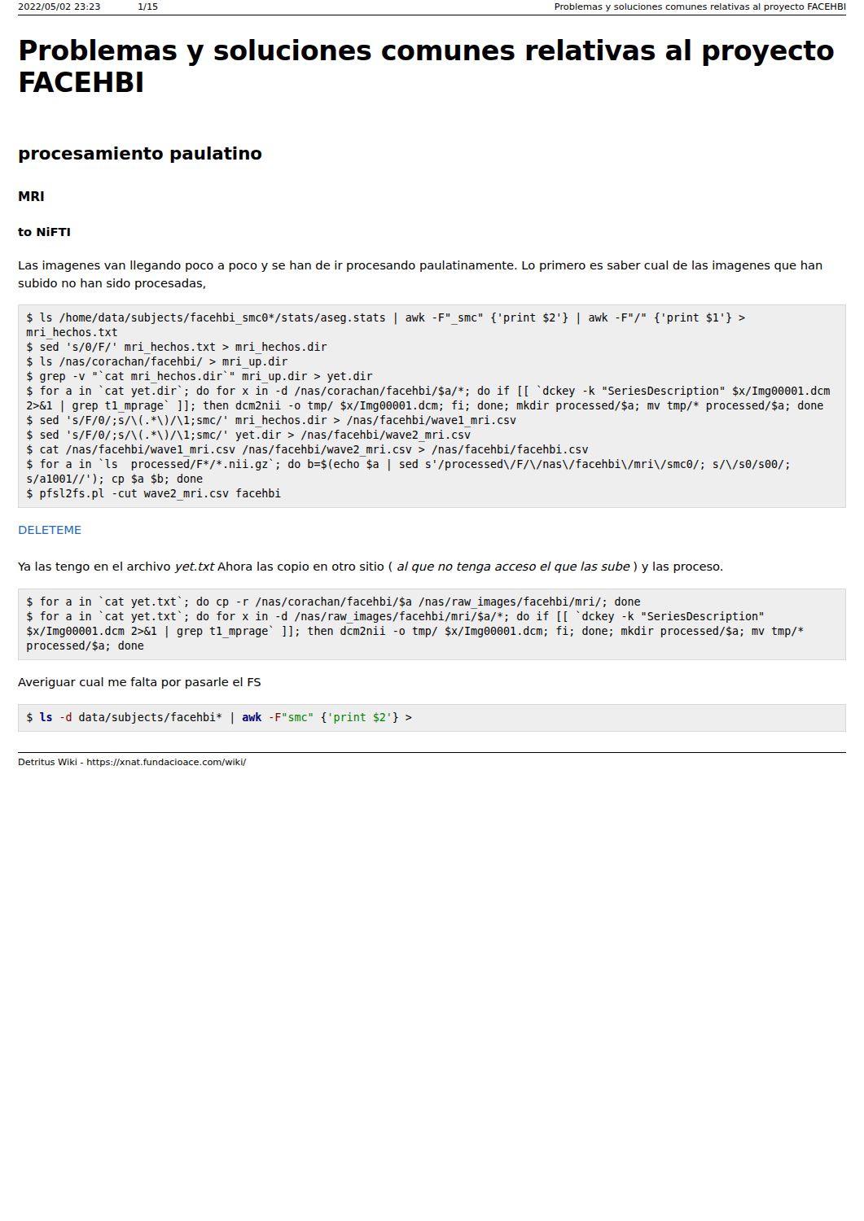2022/05/02 23:23 1/15 Problemas y soluciones comunes relativas al proyecto FACEHBI
Problemas y soluciones comunes relativas al proyecto FACEHBI
procesamiento paulatino
MRI
to NiFTI
Las imagenes van llegando poco a poco y se han de ir procesando paulatinamente. Lo primero es saber cual de las imagenes que han subido no han sido procesadas,
$ ls /home/data/subjects/facehbi_smc0*/stats/aseg.stats | awk -F"_smc" {'print $2'} | awk -F"/" {'print $1'} > mri_hechos.txt
$ sed 's/0/F/' mri_hechos.txt > mri_hechos.dir
$ ls /nas/corachan/facehbi/ > mri_up.dir
$ grep -v "`cat mri_hechos.dir`" mri_up.dir > yet.dir
$ for a in `cat yet.dir`; do for x in -d /nas/corachan/facehbi/$a/*; do if [[ `dckey -k "SeriesDescription" $x/Img00001.dcm 2>&1 | grep t1_mprage` ]]; then dcm2nii -o tmp/ $x/Img00001.dcm; fi; done; mkdir processed/$a; mv tmp/* processed/$a; done
$ sed 's/F/0/;s/\(.*\)/\1;smc/' mri_hechos.dir > /nas/facehbi/wave1_mri.csv
$ sed 's/F/0/;s/\(.*\)/\1;smc/' yet.dir > /nas/facehbi/wave2_mri.csv
$ cat /nas/facehbi/wave1_mri.csv /nas/facehbi/wave2_mri.csv > /nas/facehbi/facehbi.csv
$ for a in `ls  processed/F*/*.nii.gz`; do b=$(echo $a | sed s'/processed\/F/\/nas\/facehbi\/mri\/smc0/; s/\/s0/s00/; s/a1001//'); cp $a $b; done
$ pfsl2fs.pl -cut wave2_mri.csv facehbi
DELETEME
Ya las tengo en el archivo yet.txt Ahora las copio en otro sitio ( al que no tenga acceso el que las sube ) y las proceso.
$ for a in `cat yet.txt`; do cp -r /nas/corachan/facehbi/$a /nas/raw_images/facehbi/mri/; done
$ for a in `cat yet.txt`; do for x in -d /nas/raw_images/facehbi/mri/$a/*; do if [[ `dckey -k "SeriesDescription" $x/Img00001.dcm 2>&1 | grep t1_mprage` ]]; then dcm2nii -o tmp/ $x/Img00001.dcm; fi; done; mkdir processed/$a; mv tmp/* processed/$a; done
Averiguar cual me falta por pasarle el FS
$ ls -d data/subjects/facehbi* | awk -F"smc" {'print $2'} >
Detritus Wiki - https://xnat.fundacioace.com/wiki/